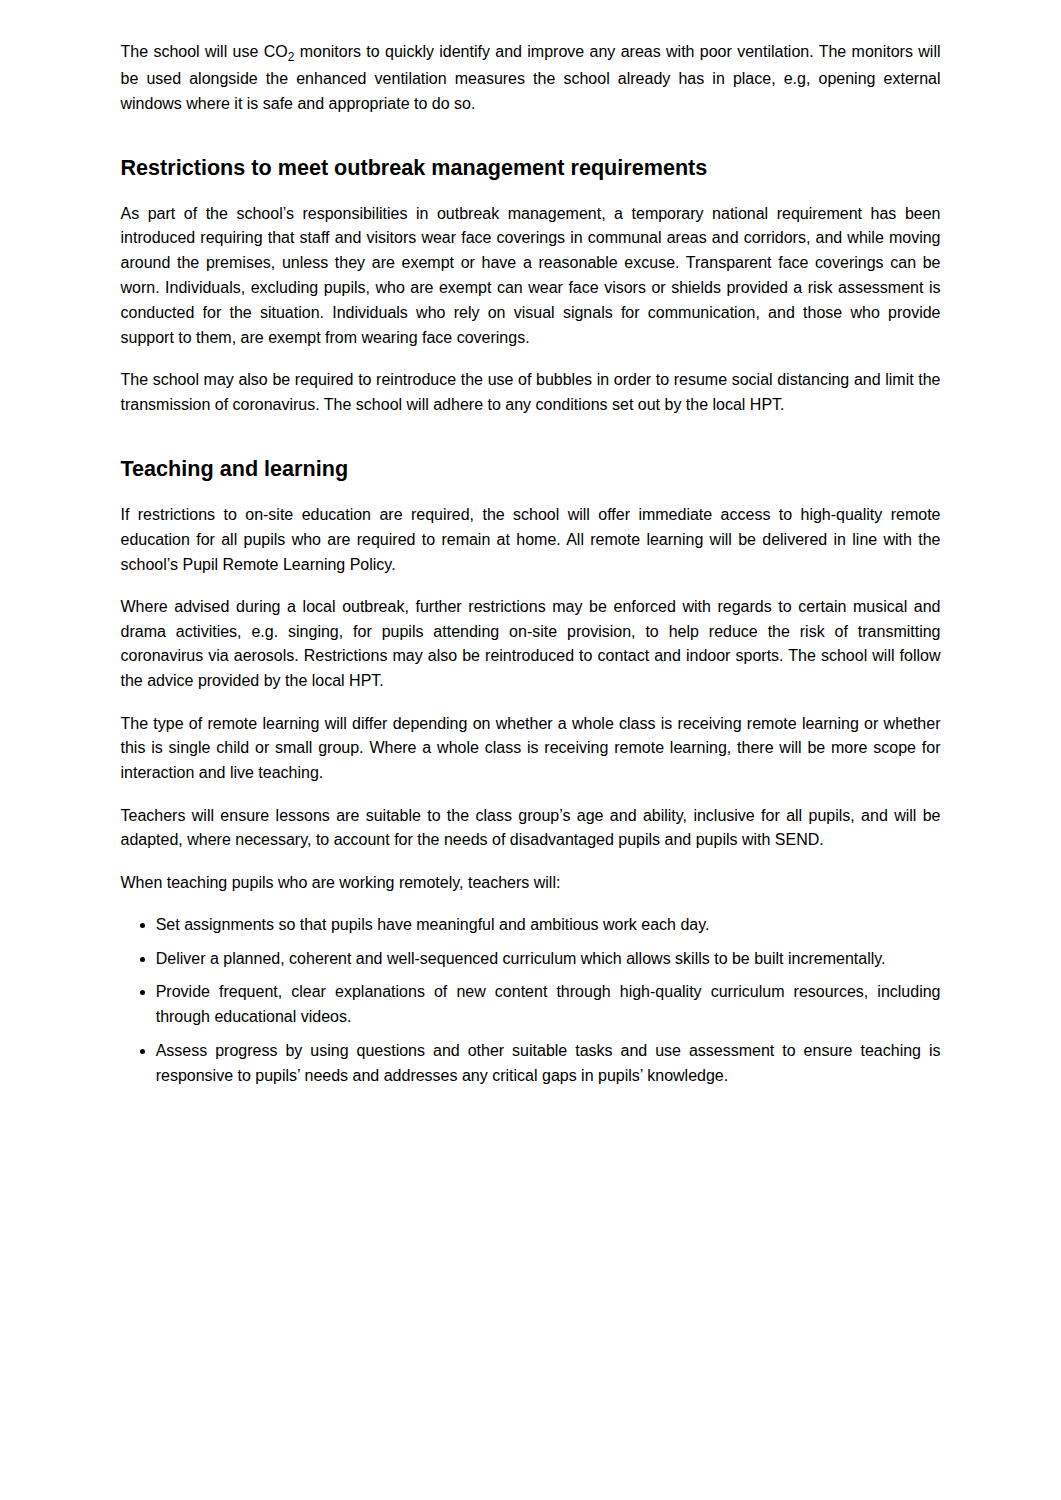The school will use CO2 monitors to quickly identify and improve any areas with poor ventilation. The monitors will be used alongside the enhanced ventilation measures the school already has in place, e.g, opening external windows where it is safe and appropriate to do so.
Restrictions to meet outbreak management requirements
As part of the school’s responsibilities in outbreak management, a temporary national requirement has been introduced requiring that staff and visitors wear face coverings in communal areas and corridors, and while moving around the premises, unless they are exempt or have a reasonable excuse. Transparent face coverings can be worn. Individuals, excluding pupils, who are exempt can wear face visors or shields provided a risk assessment is conducted for the situation. Individuals who rely on visual signals for communication, and those who provide support to them, are exempt from wearing face coverings.
The school may also be required to reintroduce the use of bubbles in order to resume social distancing and limit the transmission of coronavirus. The school will adhere to any conditions set out by the local HPT.
Teaching and learning
If restrictions to on-site education are required, the school will offer immediate access to high-quality remote education for all pupils who are required to remain at home. All remote learning will be delivered in line with the school’s Pupil Remote Learning Policy.
Where advised during a local outbreak, further restrictions may be enforced with regards to certain musical and drama activities, e.g. singing, for pupils attending on-site provision, to help reduce the risk of transmitting coronavirus via aerosols. Restrictions may also be reintroduced to contact and indoor sports. The school will follow the advice provided by the local HPT.
The type of remote learning will differ depending on whether a whole class is receiving remote learning or whether this is single child or small group. Where a whole class is receiving remote learning, there will be more scope for interaction and live teaching.
Teachers will ensure lessons are suitable to the class group’s age and ability, inclusive for all pupils, and will be adapted, where necessary, to account for the needs of disadvantaged pupils and pupils with SEND.
When teaching pupils who are working remotely, teachers will:
Set assignments so that pupils have meaningful and ambitious work each day.
Deliver a planned, coherent and well-sequenced curriculum which allows skills to be built incrementally.
Provide frequent, clear explanations of new content through high-quality curriculum resources, including through educational videos.
Assess progress by using questions and other suitable tasks and use assessment to ensure teaching is responsive to pupils’ needs and addresses any critical gaps in pupils’ knowledge.